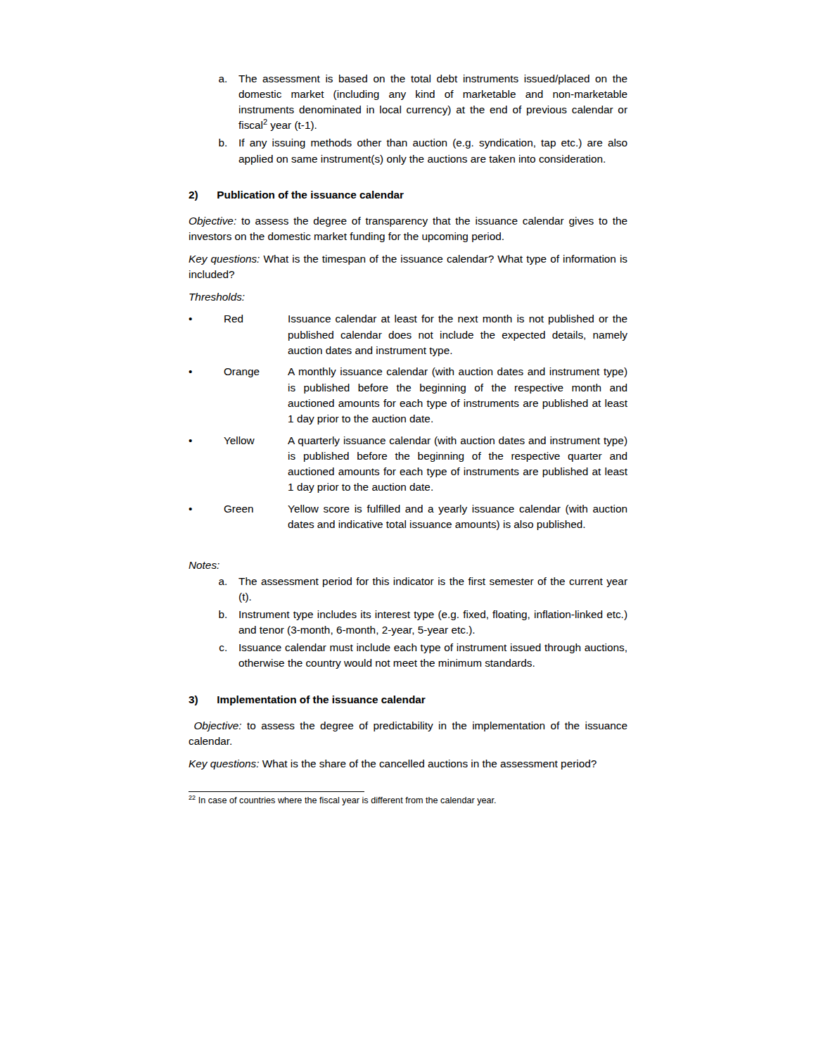The assessment is based on the total debt instruments issued/placed on the domestic market (including any kind of marketable and non-marketable instruments denominated in local currency) at the end of previous calendar or fiscal2 year (t-1).
If any issuing methods other than auction (e.g. syndication, tap etc.) are also applied on same instrument(s) only the auctions are taken into consideration.
2) Publication of the issuance calendar
Objective: to assess the degree of transparency that the issuance calendar gives to the investors on the domestic market funding for the upcoming period.
Key questions: What is the timespan of the issuance calendar? What type of information is included?
Thresholds:
| • | Red | Issuance calendar at least for the next month is not published or the published calendar does not include the expected details, namely auction dates and instrument type. |
| • | Orange | A monthly issuance calendar (with auction dates and instrument type) is published before the beginning of the respective month and auctioned amounts for each type of instruments are published at least 1 day prior to the auction date. |
| • | Yellow | A quarterly issuance calendar (with auction dates and instrument type) is published before the beginning of the respective quarter and auctioned amounts for each type of instruments are published at least 1 day prior to the auction date. |
| • | Green | Yellow score is fulfilled and a yearly issuance calendar (with auction dates and indicative total issuance amounts) is also published. |
Notes:
The assessment period for this indicator is the first semester of the current year (t).
Instrument type includes its interest type (e.g. fixed, floating, inflation-linked etc.) and tenor (3-month, 6-month, 2-year, 5-year etc.).
Issuance calendar must include each type of instrument issued through auctions, otherwise the country would not meet the minimum standards.
3) Implementation of the issuance calendar
Objective: to assess the degree of predictability in the implementation of the issuance calendar.
Key questions: What is the share of the cancelled auctions in the assessment period?
22 In case of countries where the fiscal year is different from the calendar year.